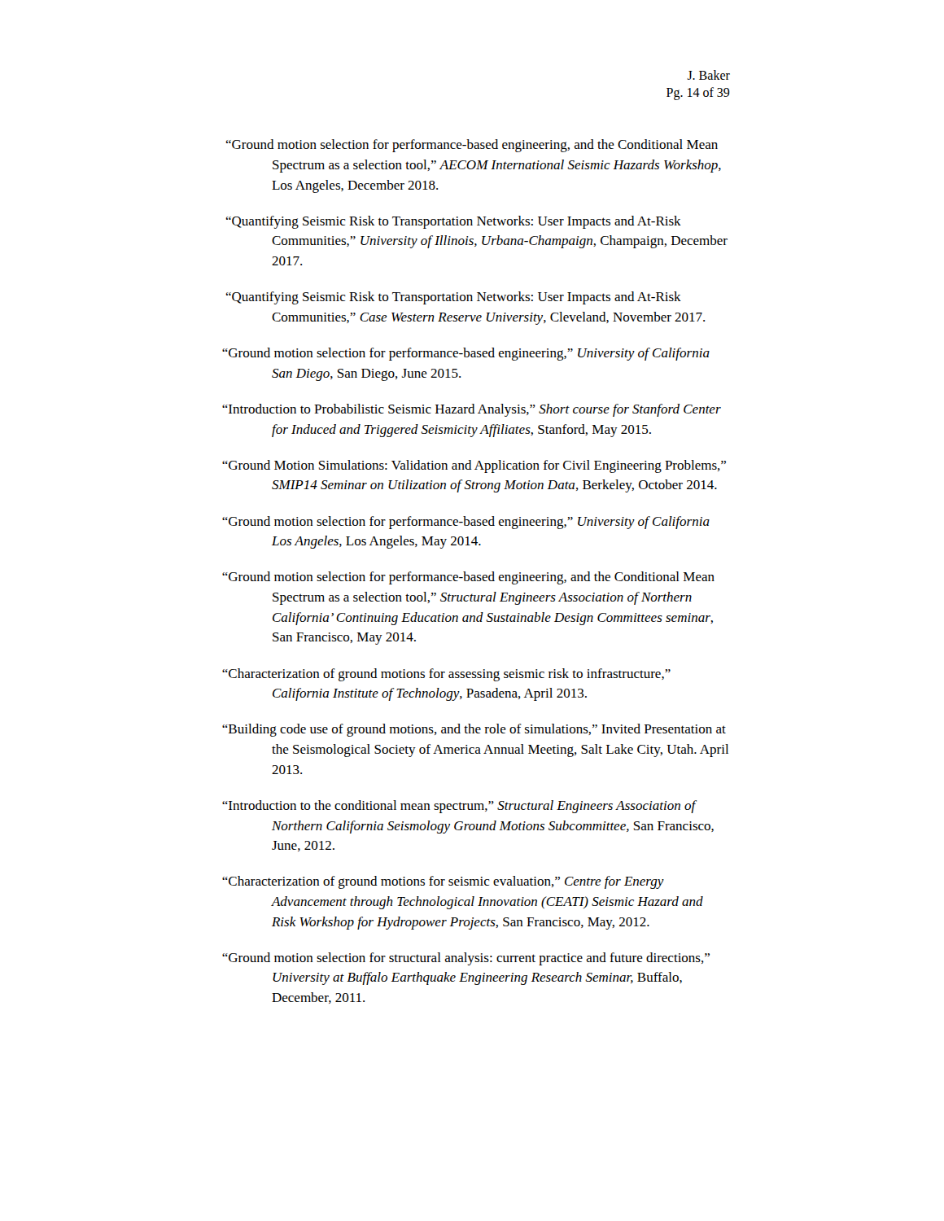J. Baker
Pg. 14 of 39
“Ground motion selection for performance-based engineering, and the Conditional Mean Spectrum as a selection tool,” AECOM International Seismic Hazards Workshop, Los Angeles, December 2018.
“Quantifying Seismic Risk to Transportation Networks: User Impacts and At-Risk Communities,” University of Illinois, Urbana-Champaign, Champaign, December 2017.
“Quantifying Seismic Risk to Transportation Networks: User Impacts and At-Risk Communities,” Case Western Reserve University, Cleveland, November 2017.
“Ground motion selection for performance-based engineering,” University of California San Diego, San Diego, June 2015.
“Introduction to Probabilistic Seismic Hazard Analysis,” Short course for Stanford Center for Induced and Triggered Seismicity Affiliates, Stanford, May 2015.
“Ground Motion Simulations: Validation and Application for Civil Engineering Problems,” SMIP14 Seminar on Utilization of Strong Motion Data, Berkeley, October 2014.
“Ground motion selection for performance-based engineering,” University of California Los Angeles, Los Angeles, May 2014.
“Ground motion selection for performance-based engineering, and the Conditional Mean Spectrum as a selection tool,” Structural Engineers Association of Northern California’ Continuing Education and Sustainable Design Committees seminar, San Francisco, May 2014.
“Characterization of ground motions for assessing seismic risk to infrastructure,” California Institute of Technology, Pasadena, April 2013.
“Building code use of ground motions, and the role of simulations,” Invited Presentation at the Seismological Society of America Annual Meeting, Salt Lake City, Utah. April 2013.
“Introduction to the conditional mean spectrum,” Structural Engineers Association of Northern California Seismology Ground Motions Subcommittee, San Francisco, June, 2012.
“Characterization of ground motions for seismic evaluation,” Centre for Energy Advancement through Technological Innovation (CEATI) Seismic Hazard and Risk Workshop for Hydropower Projects, San Francisco, May, 2012.
“Ground motion selection for structural analysis: current practice and future directions,” University at Buffalo Earthquake Engineering Research Seminar, Buffalo, December, 2011.